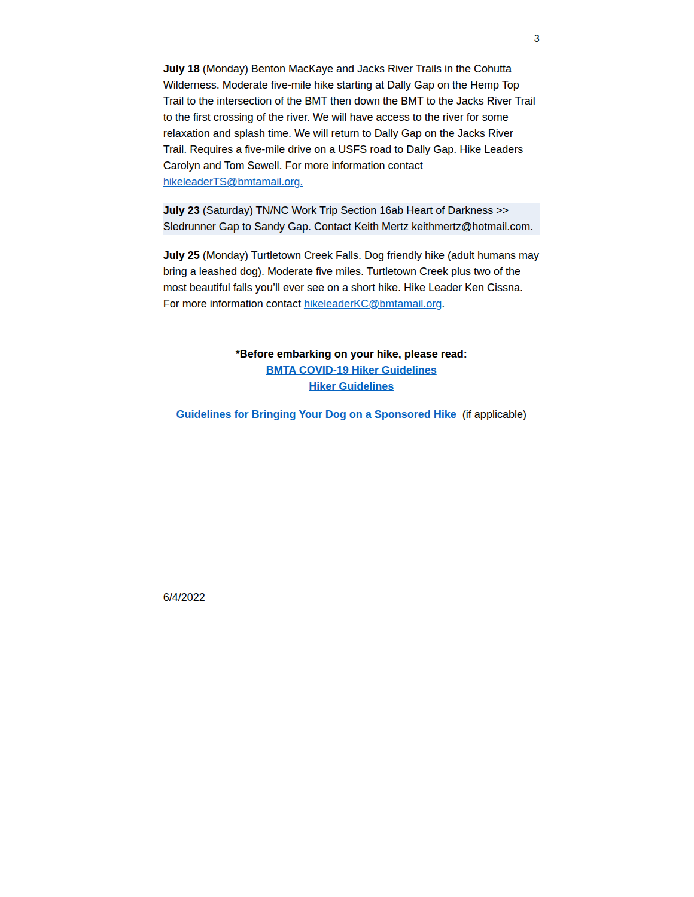3
July 18 (Monday) Benton MacKaye and Jacks River Trails in the Cohutta Wilderness. Moderate five-mile hike starting at Dally Gap on the Hemp Top Trail to the intersection of the BMT then down the BMT to the Jacks River Trail to the first crossing of the river. We will have access to the river for some relaxation and splash time. We will return to Dally Gap on the Jacks River Trail. Requires a five-mile drive on a USFS road to Dally Gap. Hike Leaders Carolyn and Tom Sewell. For more information contact hikeleaderTS@bmtamail.org.
July 23 (Saturday) TN/NC Work Trip Section 16ab Heart of Darkness >> Sledrunner Gap to Sandy Gap. Contact Keith Mertz keithmertz@hotmail.com.
July 25 (Monday) Turtletown Creek Falls. Dog friendly hike (adult humans may bring a leashed dog). Moderate five miles. Turtletown Creek plus two of the most beautiful falls you’ll ever see on a short hike. Hike Leader Ken Cissna. For more information contact hikeleaderKC@bmtamail.org.
*Before embarking on your hike, please read:
BMTA COVID-19 Hiker Guidelines
Hiker Guidelines
Guidelines for Bringing Your Dog on a Sponsored Hike (if applicable)
6/4/2022